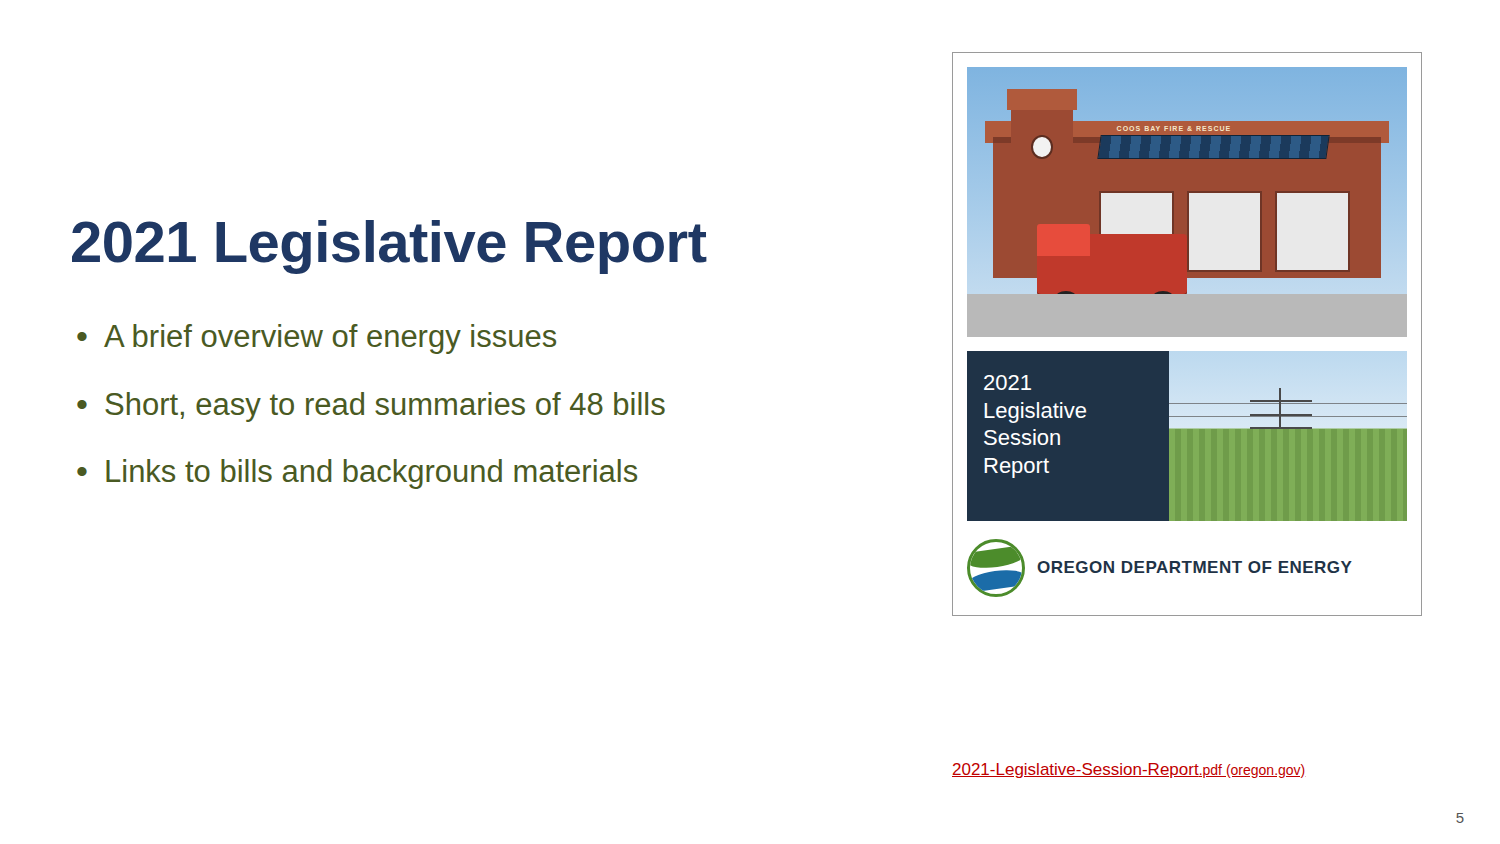2021 Legislative Report
A brief overview of energy issues
Short, easy to read summaries of 48 bills
Links to bills and background materials
COOS BAY FIRE & RESCUE
2021
Legislative
Session
Report
Oregon Department of Energy
2021-Legislative-Session-Report.pdf (oregon.gov)
5